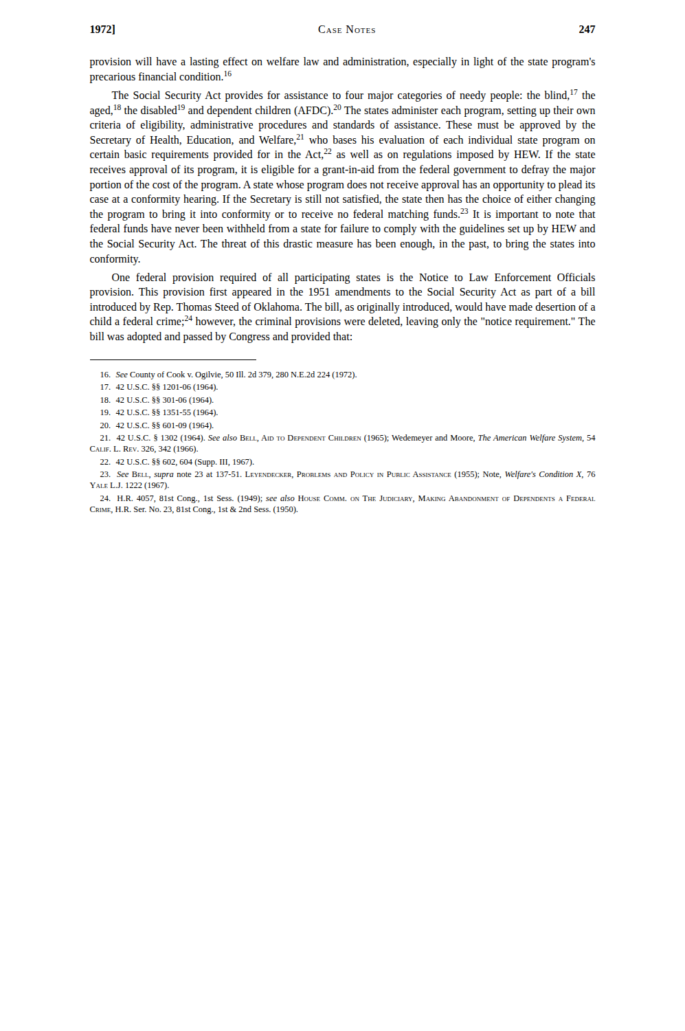1972] Case Notes 247
provision will have a lasting effect on welfare law and administration, especially in light of the state program's precarious financial condition.16
The Social Security Act provides for assistance to four major categories of needy people: the blind,17 the aged,18 the disabled19 and dependent children (AFDC).20 The states administer each program, setting up their own criteria of eligibility, administrative procedures and standards of assistance. These must be approved by the Secretary of Health, Education, and Welfare,21 who bases his evaluation of each individual state program on certain basic requirements provided for in the Act,22 as well as on regulations imposed by HEW. If the state receives approval of its program, it is eligible for a grant-in-aid from the federal government to defray the major portion of the cost of the program. A state whose program does not receive approval has an opportunity to plead its case at a conformity hearing. If the Secretary is still not satisfied, the state then has the choice of either changing the program to bring it into conformity or to receive no federal matching funds.23 It is important to note that federal funds have never been withheld from a state for failure to comply with the guidelines set up by HEW and the Social Security Act. The threat of this drastic measure has been enough, in the past, to bring the states into conformity.
One federal provision required of all participating states is the Notice to Law Enforcement Officials provision. This provision first appeared in the 1951 amendments to the Social Security Act as part of a bill introduced by Rep. Thomas Steed of Oklahoma. The bill, as originally introduced, would have made desertion of a child a federal crime;24 however, the criminal provisions were deleted, leaving only the "notice requirement." The bill was adopted and passed by Congress and provided that:
16. See County of Cook v. Ogilvie, 50 Ill. 2d 379, 280 N.E.2d 224 (1972).
17. 42 U.S.C. §§ 1201-06 (1964).
18. 42 U.S.C. §§ 301-06 (1964).
19. 42 U.S.C. §§ 1351-55 (1964).
20. 42 U.S.C. §§ 601-09 (1964).
21. 42 U.S.C. § 1302 (1964). See also Bell, Aid to Dependent Children (1965); Wedemeyer and Moore, The American Welfare System, 54 Calif. L. Rev. 326, 342 (1966).
22. 42 U.S.C. §§ 602, 604 (Supp. III, 1967).
23. See Bell, supra note 23 at 137-51. Leyendecker, Problems and Policy in Public Assistance (1955); Note, Welfare's Condition X, 76 Yale L.J. 1222 (1967).
24. H.R. 4057, 81st Cong., 1st Sess. (1949); see also House Comm. on The Judiciary, Making Abandonment of Dependents a Federal Crime, H.R. Ser. No. 23, 81st Cong., 1st & 2nd Sess. (1950).